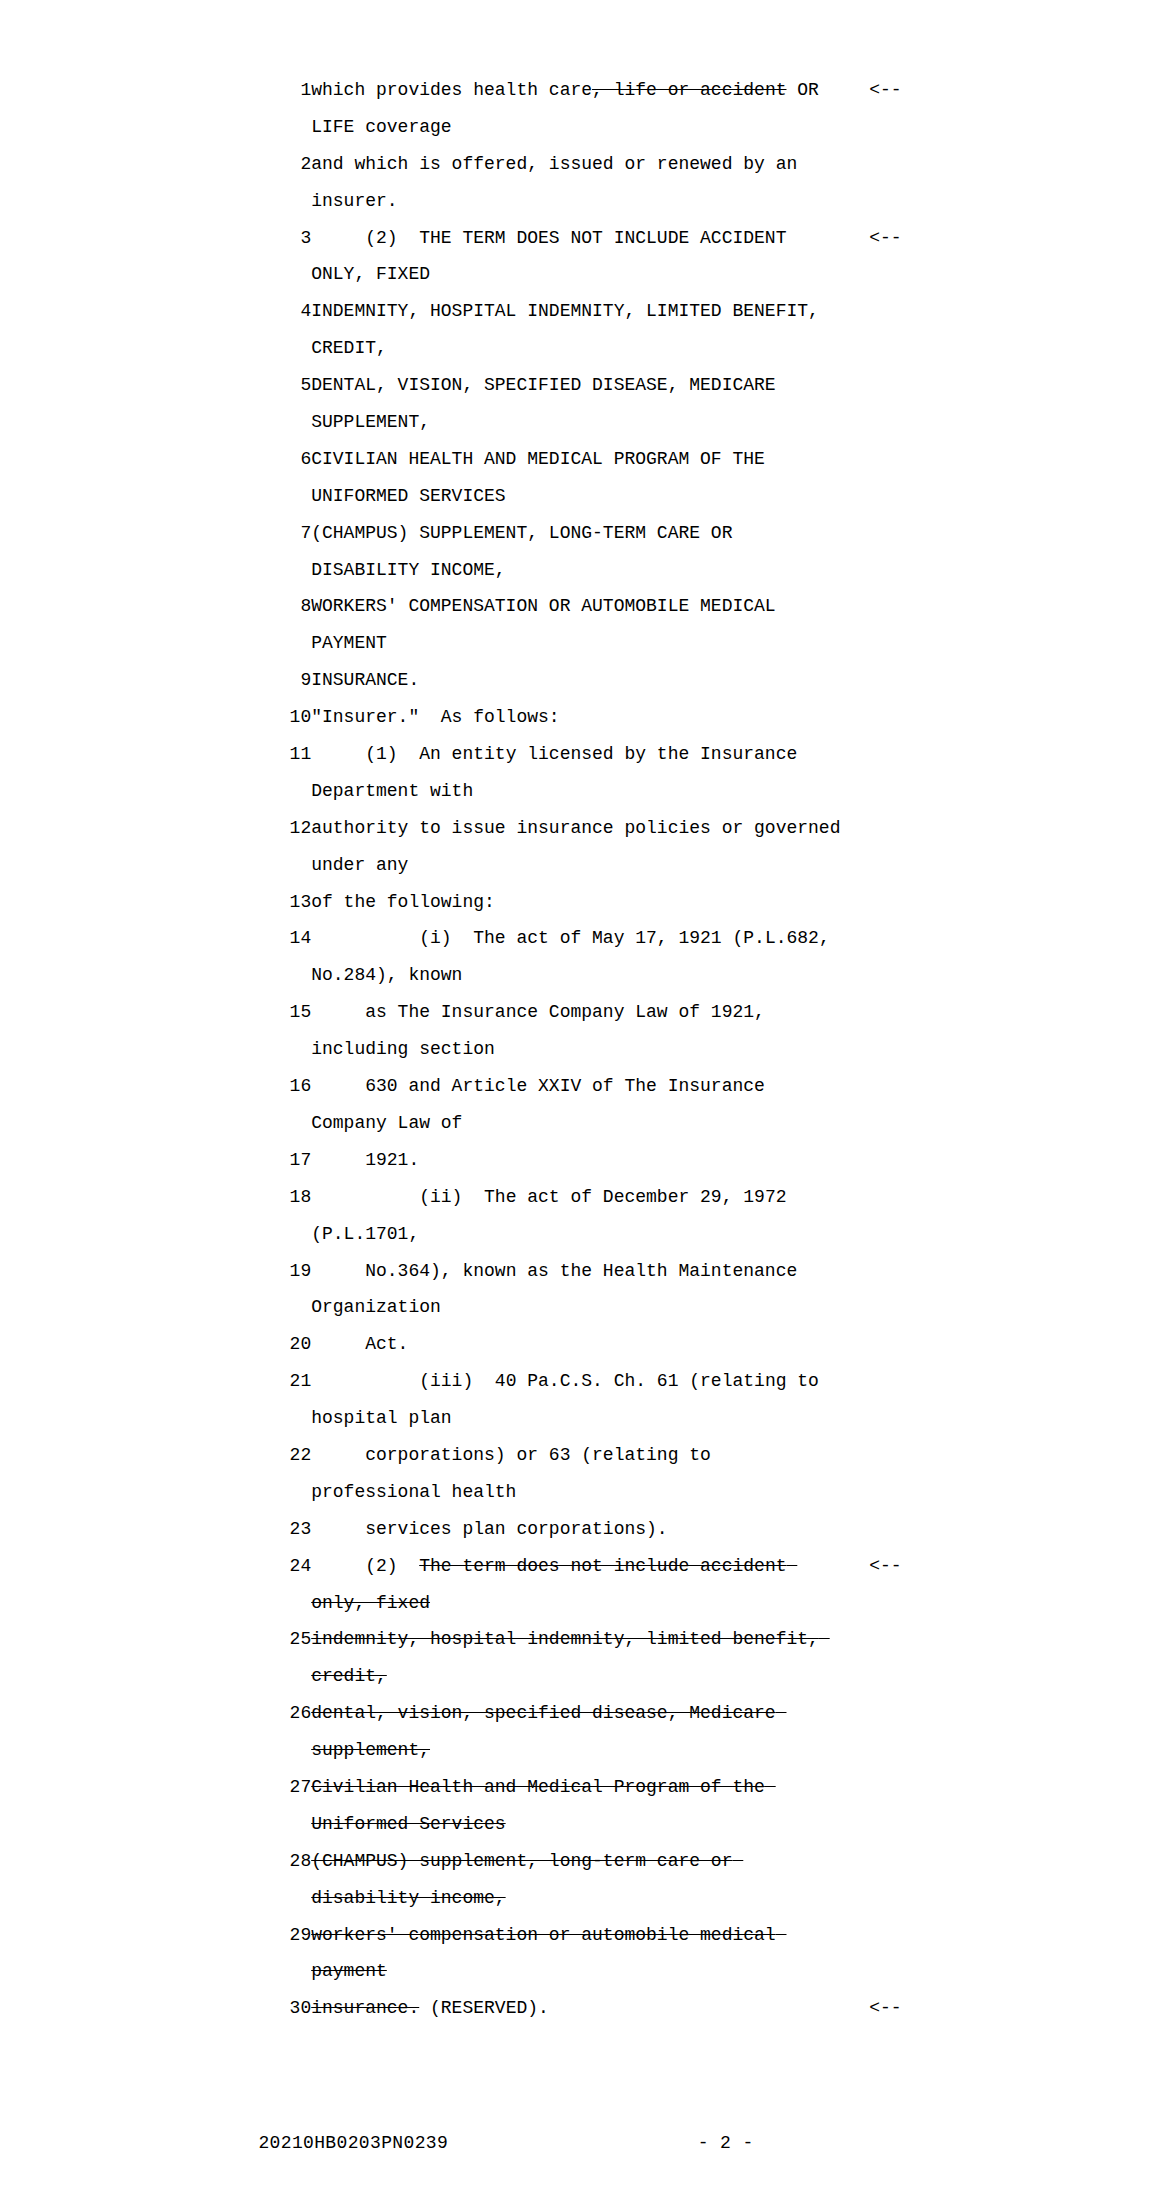| 1 | which provides health care , life or accident OR LIFE coverage | <-- |
| 2 | and which is offered, issued or renewed by an insurer. | |
| 3 | (2) THE TERM DOES NOT INCLUDE ACCIDENT ONLY, FIXED | <-- |
| 4 | INDEMNITY, HOSPITAL INDEMNITY, LIMITED BENEFIT, CREDIT, | |
| 5 | DENTAL, VISION, SPECIFIED DISEASE, MEDICARE SUPPLEMENT, | |
| 6 | CIVILIAN HEALTH AND MEDICAL PROGRAM OF THE UNIFORMED SERVICES | |
| 7 | (CHAMPUS) SUPPLEMENT, LONG-TERM CARE OR DISABILITY INCOME, | |
| 8 | WORKERS' COMPENSATION OR AUTOMOBILE MEDICAL PAYMENT | |
| 9 | INSURANCE. | |
| 10 | "Insurer." As follows: | |
| 11 | (1) An entity licensed by the Insurance Department with | |
| 12 | authority to issue insurance policies or governed under any | |
| 13 | of the following: | |
| 14 | (i) The act of May 17, 1921 (P.L.682, No.284), known | |
| 15 | as The Insurance Company Law of 1921, including section | |
| 16 | 630 and Article XXIV of The Insurance Company Law of | |
| 17 | 1921. | |
| 18 | (ii) The act of December 29, 1972 (P.L.1701, | |
| 19 | No.364), known as the Health Maintenance Organization | |
| 20 | Act. | |
| 21 | (iii) 40 Pa.C.S. Ch. 61 (relating to hospital plan | |
| 22 | corporations) or 63 (relating to professional health | |
| 23 | services plan corporations). | |
| 24 | (2) The term does not include accident only, fixed | <-- |
| 25 | indemnity, hospital indemnity, limited benefit, credit, | |
| 26 | dental, vision, specified disease, Medicare supplement, | |
| 27 | Civilian Health and Medical Program of the Uniformed Services | |
| 28 | (CHAMPUS) supplement, long-term care or disability income, | |
| 29 | workers' compensation or automobile medical payment | |
| 30 | insurance. (RESERVED). | <-- |
20210HB0203PN0239- 2 -